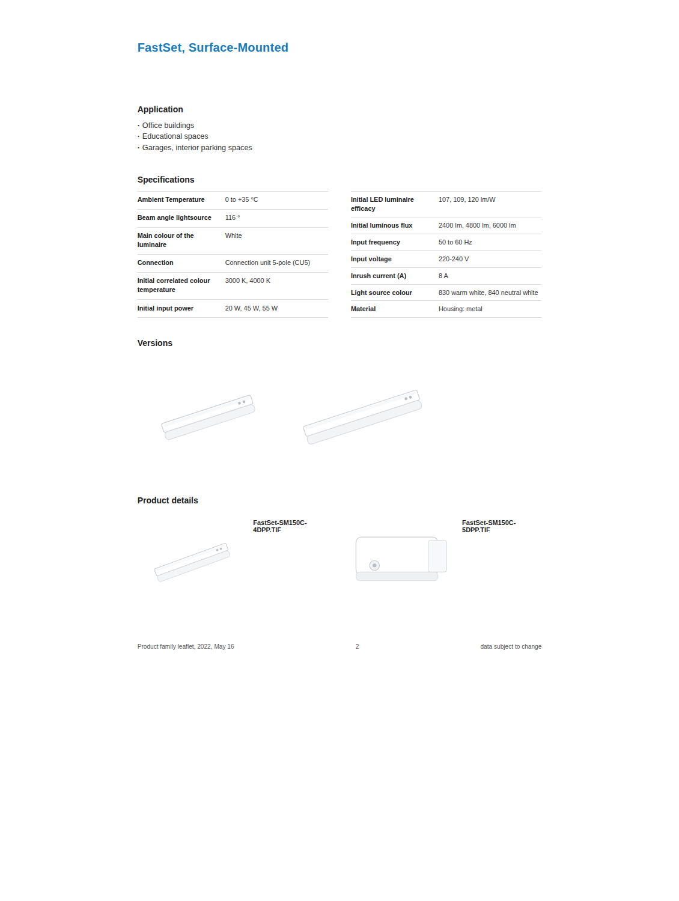FastSet, Surface-Mounted
Application
Office buildings
Educational spaces
Garages, interior parking spaces
Specifications
| Ambient Temperature | 0 to +35 °C |
| Beam angle lightsource | 116 ° |
| Main colour of the luminaire | White |
| Connection | Connection unit 5-pole (CU5) |
| Initial correlated colour temperature | 3000 K, 4000 K |
| Initial input power | 20 W, 45 W, 55 W |
| Initial LED luminaire efficacy | 107, 109, 120 lm/W |
| Initial luminous flux | 2400 lm, 4800 lm, 6000 lm |
| Input frequency | 50 to 60 Hz |
| Input voltage | 220-240 V |
| Inrush current (A) | 8 A |
| Light source colour | 830 warm white, 840 neutral white |
| Material | Housing: metal |
Versions
Product details
FastSet-SM150C-4DPP.TIF
FastSet-SM150C-5DPP.TIF
Product family leaflet, 2022, May 16
2
data subject to change